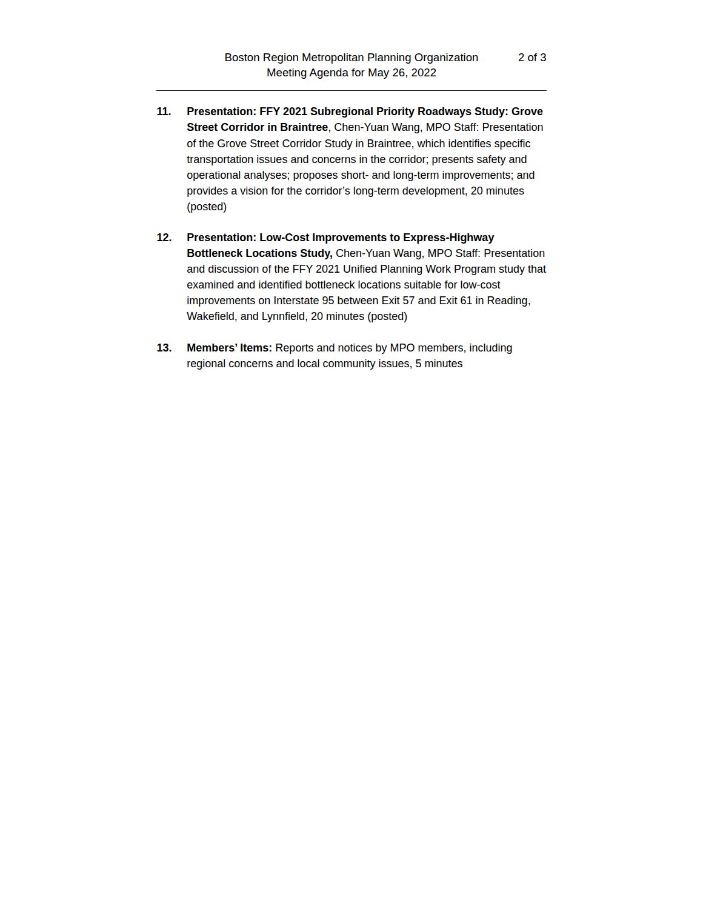Boston Region Metropolitan Planning Organization Meeting Agenda for May 26, 2022 2 of 3
11. Presentation: FFY 2021 Subregional Priority Roadways Study: Grove Street Corridor in Braintree, Chen-Yuan Wang, MPO Staff: Presentation of the Grove Street Corridor Study in Braintree, which identifies specific transportation issues and concerns in the corridor; presents safety and operational analyses; proposes short- and long-term improvements; and provides a vision for the corridor’s long-term development, 20 minutes (posted)
12. Presentation: Low-Cost Improvements to Express-Highway Bottleneck Locations Study, Chen-Yuan Wang, MPO Staff: Presentation and discussion of the FFY 2021 Unified Planning Work Program study that examined and identified bottleneck locations suitable for low-cost improvements on Interstate 95 between Exit 57 and Exit 61 in Reading, Wakefield, and Lynnfield, 20 minutes (posted)
13. Members’ Items: Reports and notices by MPO members, including regional concerns and local community issues, 5 minutes